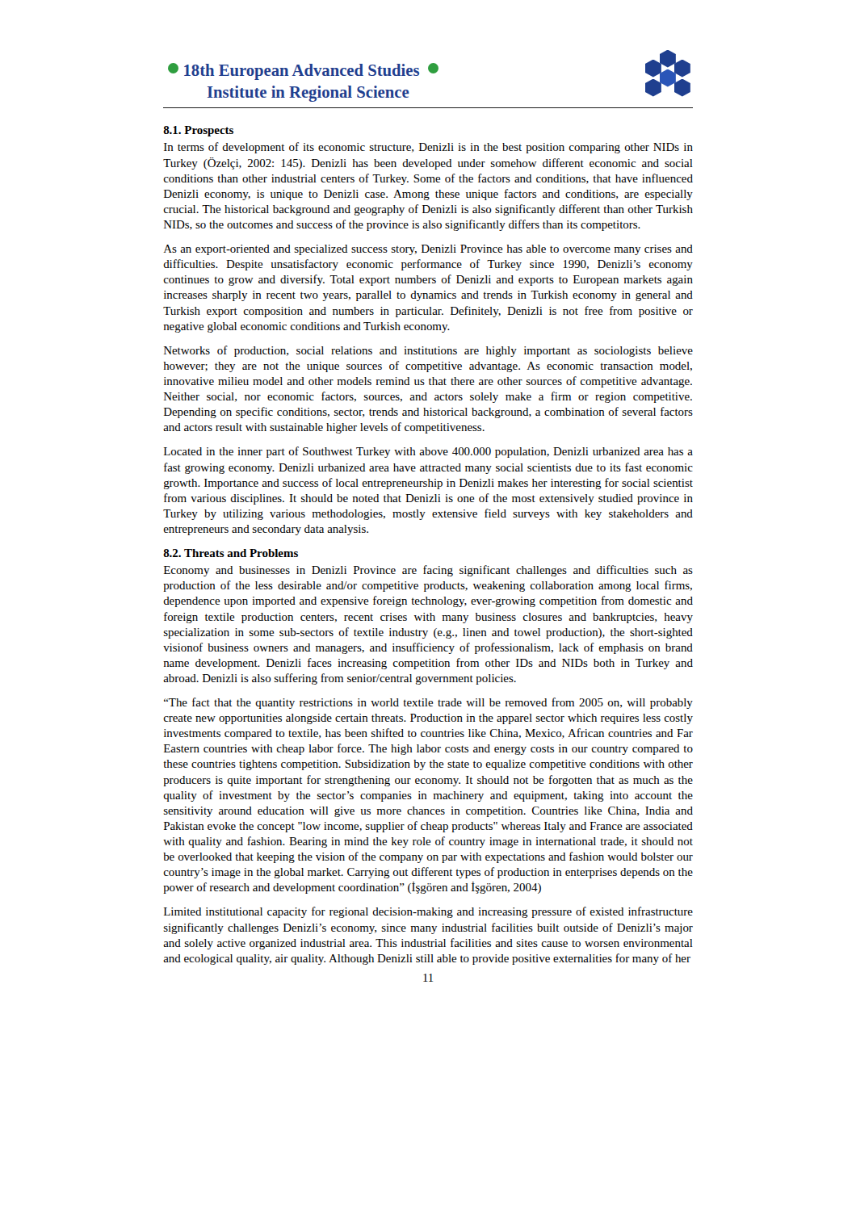18th European Advanced Studies Institute in Regional Science
8.1. Prospects
In terms of development of its economic structure, Denizli is in the best position comparing other NIDs in Turkey (Özelçi, 2002: 145). Denizli has been developed under somehow different economic and social conditions than other industrial centers of Turkey. Some of the factors and conditions, that have influenced Denizli economy, is unique to Denizli case. Among these unique factors and conditions, are especially crucial. The historical background and geography of Denizli is also significantly different than other Turkish NIDs, so the outcomes and success of the province is also significantly differs than its competitors.
As an export-oriented and specialized success story, Denizli Province has able to overcome many crises and difficulties. Despite unsatisfactory economic performance of Turkey since 1990, Denizli’s economy continues to grow and diversify. Total export numbers of Denizli and exports to European markets again increases sharply in recent two years, parallel to dynamics and trends in Turkish economy in general and Turkish export composition and numbers in particular. Definitely, Denizli is not free from positive or negative global economic conditions and Turkish economy.
Networks of production, social relations and institutions are highly important as sociologists believe however; they are not the unique sources of competitive advantage. As economic transaction model, innovative milieu model and other models remind us that there are other sources of competitive advantage. Neither social, nor economic factors, sources, and actors solely make a firm or region competitive. Depending on specific conditions, sector, trends and historical background, a combination of several factors and actors result with sustainable higher levels of competitiveness.
Located in the inner part of Southwest Turkey with above 400.000 population, Denizli urbanized area has a fast growing economy. Denizli urbanized area have attracted many social scientists due to its fast economic growth. Importance and success of local entrepreneurship in Denizli makes her interesting for social scientist from various disciplines. It should be noted that Denizli is one of the most extensively studied province in Turkey by utilizing various methodologies, mostly extensive field surveys with key stakeholders and entrepreneurs and secondary data analysis.
8.2. Threats and Problems
Economy and businesses in Denizli Province are facing significant challenges and difficulties such as production of the less desirable and/or competitive products, weakening collaboration among local firms, dependence upon imported and expensive foreign technology, ever-growing competition from domestic and foreign textile production centers, recent crises with many business closures and bankruptcies, heavy specialization in some sub-sectors of textile industry (e.g., linen and towel production), the short-sighted visionof business owners and managers, and insufficiency of professionalism, lack of emphasis on brand name development. Denizli faces increasing competition from other IDs and NIDs both in Turkey and abroad. Denizli is also suffering from senior/central government policies.
“The fact that the quantity restrictions in world textile trade will be removed from 2005 on, will probably create new opportunities alongside certain threats. Production in the apparel sector which requires less costly investments compared to textile, has been shifted to countries like China, Mexico, African countries and Far Eastern countries with cheap labor force. The high labor costs and energy costs in our country compared to these countries tightens competition. Subsidization by the state to equalize competitive conditions with other producers is quite important for strengthening our economy. It should not be forgotten that as much as the quality of investment by the sector’s companies in machinery and equipment, taking into account the sensitivity around education will give us more chances in competition. Countries like China, India and Pakistan evoke the concept "low income, supplier of cheap products" whereas Italy and France are associated with quality and fashion. Bearing in mind the key role of country image in international trade, it should not be overlooked that keeping the vision of the company on par with expectations and fashion would bolster our country’s image in the global market. Carrying out different types of production in enterprises depends on the power of research and development coordination” (İşgören and İşgören, 2004)
Limited institutional capacity for regional decision-making and increasing pressure of existed infrastructure significantly challenges Denizli’s economy, since many industrial facilities built outside of Denizli’s major and solely active organized industrial area. This industrial facilities and sites cause to worsen environmental and ecological quality, air quality. Although Denizli still able to provide positive externalities for many of her
11